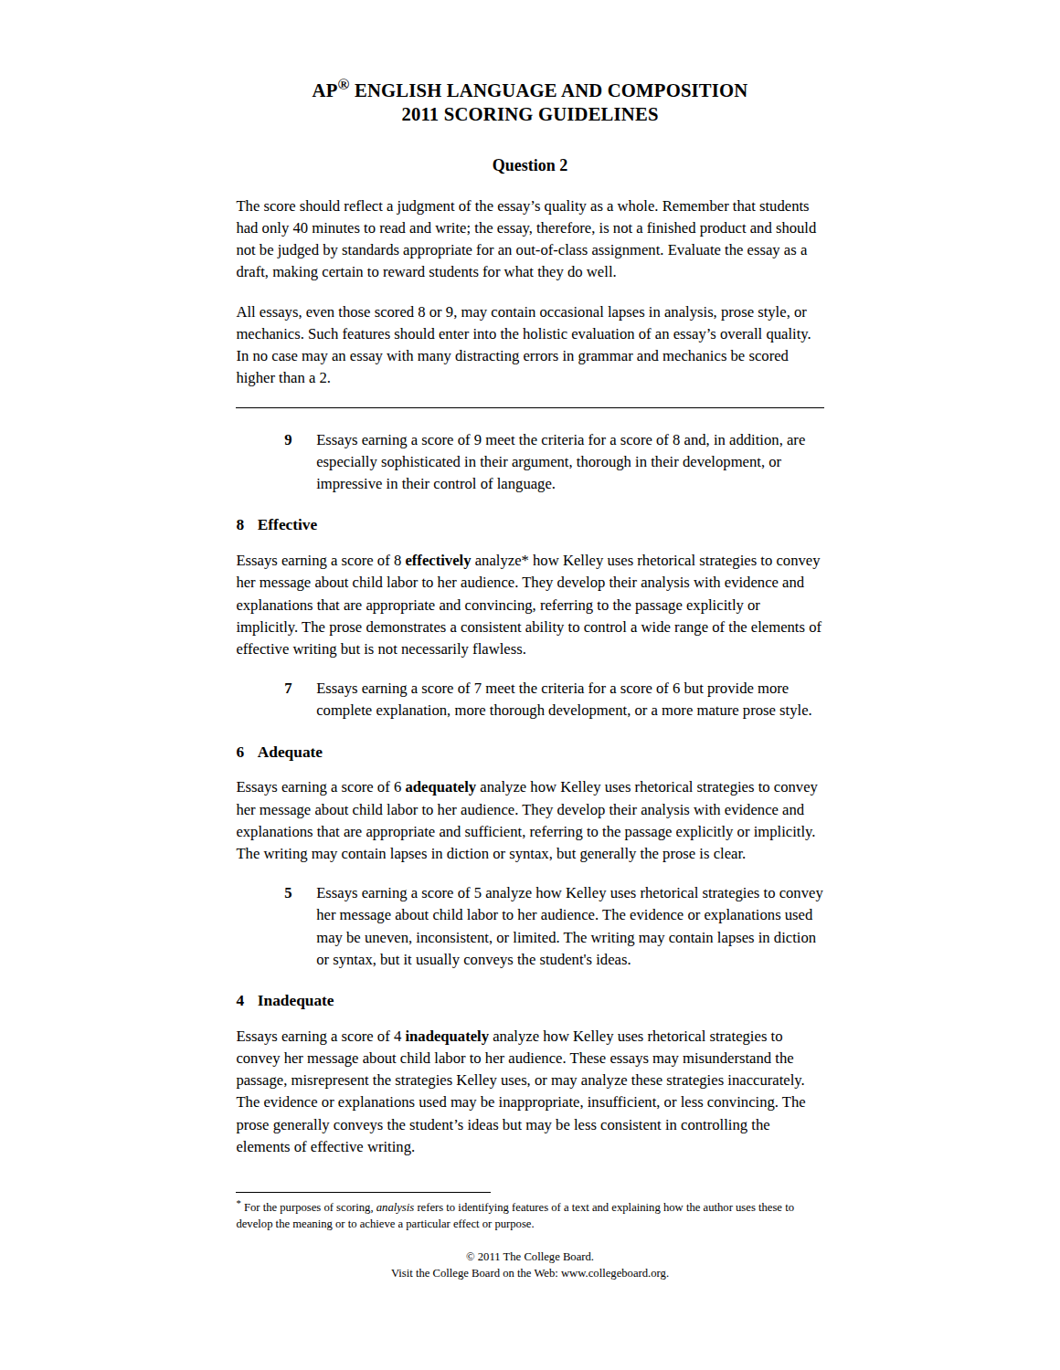AP® ENGLISH LANGUAGE AND COMPOSITION
2011 SCORING GUIDELINES
Question 2
The score should reflect a judgment of the essay’s quality as a whole. Remember that students had only 40 minutes to read and write; the essay, therefore, is not a finished product and should not be judged by standards appropriate for an out-of-class assignment. Evaluate the essay as a draft, making certain to reward students for what they do well.
All essays, even those scored 8 or 9, may contain occasional lapses in analysis, prose style, or mechanics. Such features should enter into the holistic evaluation of an essay’s overall quality. In no case may an essay with many distracting errors in grammar and mechanics be scored higher than a 2.
9
Essays earning a score of 9 meet the criteria for a score of 8 and, in addition, are especially sophisticated in their argument, thorough in their development, or impressive in their control of language.
8 Effective
Essays earning a score of 8 effectively analyze* how Kelley uses rhetorical strategies to convey her message about child labor to her audience. They develop their analysis with evidence and explanations that are appropriate and convincing, referring to the passage explicitly or implicitly. The prose demonstrates a consistent ability to control a wide range of the elements of effective writing but is not necessarily flawless.
7
Essays earning a score of 7 meet the criteria for a score of 6 but provide more complete explanation, more thorough development, or a more mature prose style.
6 Adequate
Essays earning a score of 6 adequately analyze how Kelley uses rhetorical strategies to convey her message about child labor to her audience. They develop their analysis with evidence and explanations that are appropriate and sufficient, referring to the passage explicitly or implicitly. The writing may contain lapses in diction or syntax, but generally the prose is clear.
5
Essays earning a score of 5 analyze how Kelley uses rhetorical strategies to convey her message about child labor to her audience. The evidence or explanations used may be uneven, inconsistent, or limited. The writing may contain lapses in diction or syntax, but it usually conveys the student's ideas.
4 Inadequate
Essays earning a score of 4 inadequately analyze how Kelley uses rhetorical strategies to convey her message about child labor to her audience. These essays may misunderstand the passage, misrepresent the strategies Kelley uses, or may analyze these strategies inaccurately. The evidence or explanations used may be inappropriate, insufficient, or less convincing. The prose generally conveys the student’s ideas but may be less consistent in controlling the elements of effective writing.
* For the purposes of scoring, analysis refers to identifying features of a text and explaining how the author uses these to develop the meaning or to achieve a particular effect or purpose.
© 2011 The College Board.
Visit the College Board on the Web: www.collegeboard.org.